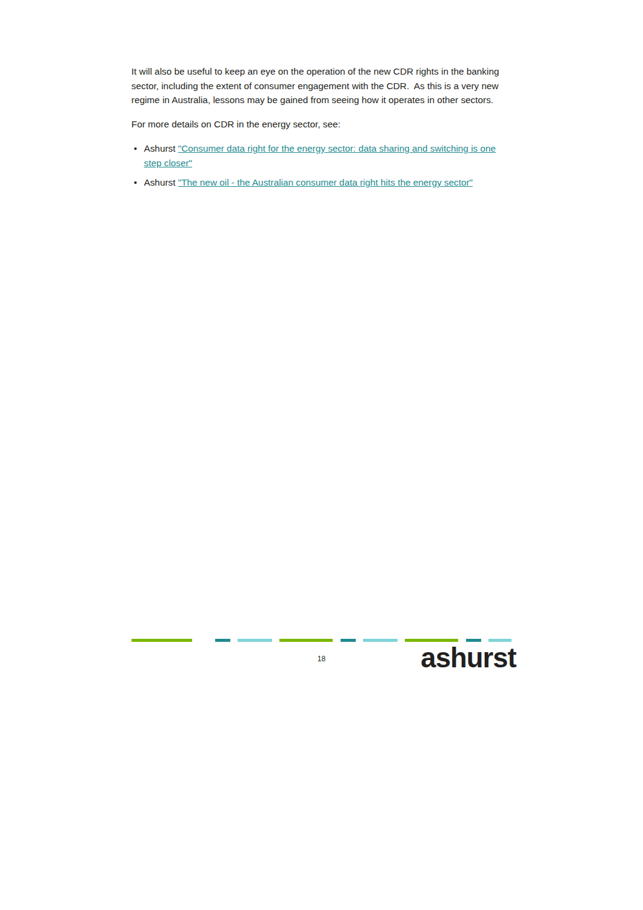It will also be useful to keep an eye on the operation of the new CDR rights in the banking sector, including the extent of consumer engagement with the CDR. As this is a very new regime in Australia, lessons may be gained from seeing how it operates in other sectors.
For more details on CDR in the energy sector, see:
Ashurst "Consumer data right for the energy sector: data sharing and switching is one step closer"
Ashurst "The new oil - the Australian consumer data right hits the energy sector"
18
ashurst